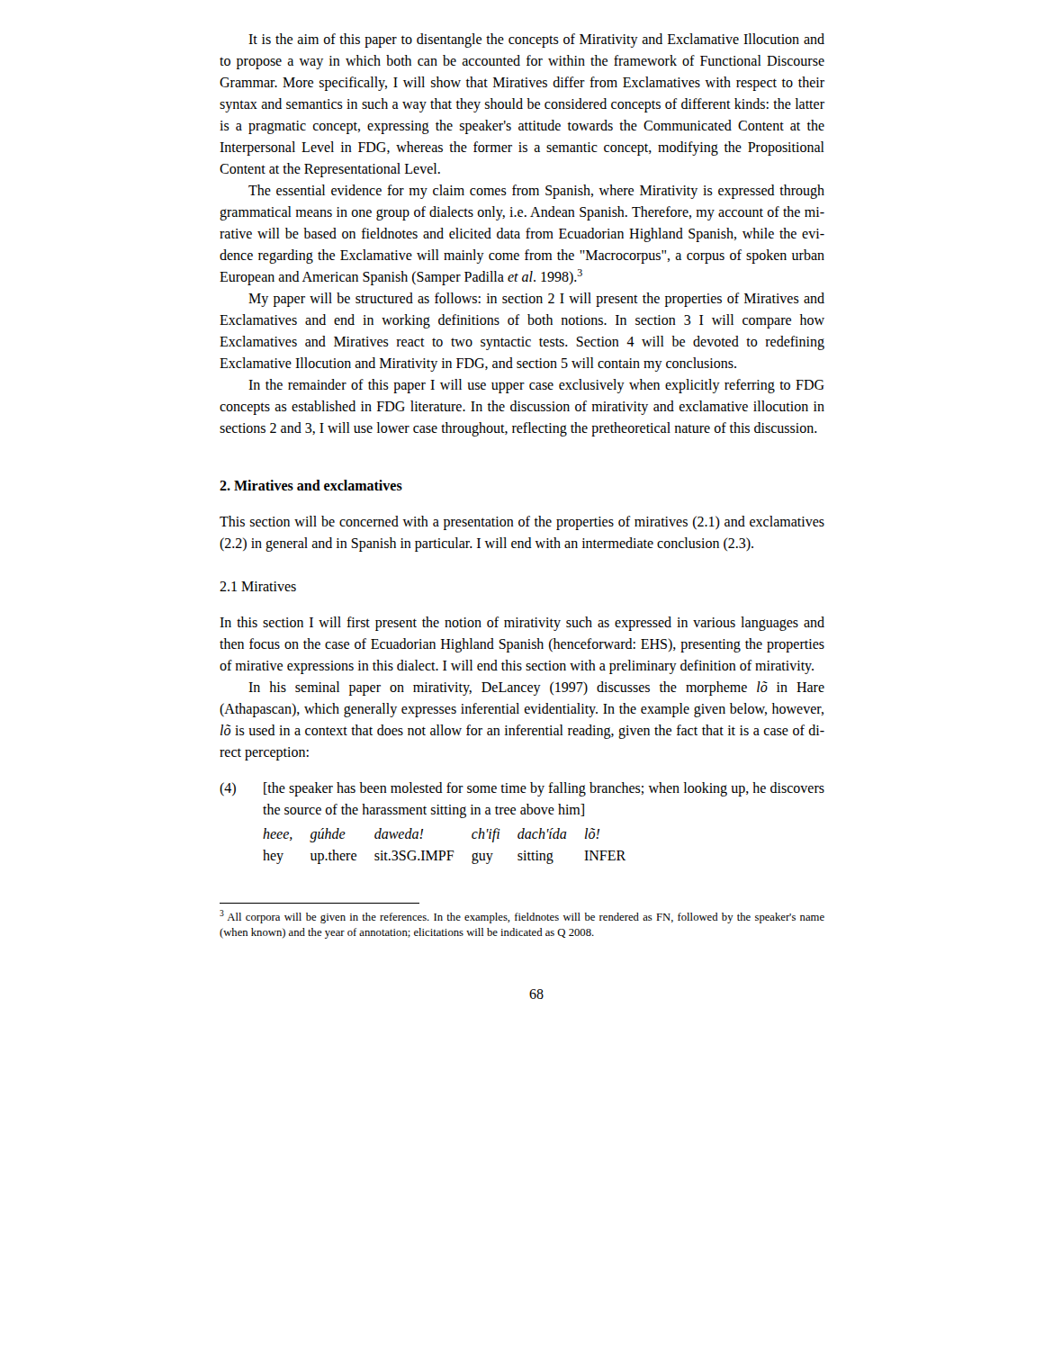It is the aim of this paper to disentangle the concepts of Mirativity and Exclamative Illocution and to propose a way in which both can be accounted for within the framework of Functional Discourse Grammar. More specifically, I will show that Miratives differ from Exclamatives with respect to their syntax and semantics in such a way that they should be considered concepts of different kinds: the latter is a pragmatic concept, expressing the speaker's attitude towards the Communicated Content at the Interpersonal Level in FDG, whereas the former is a semantic concept, modifying the Propositional Content at the Representational Level.
The essential evidence for my claim comes from Spanish, where Mirativity is expressed through grammatical means in one group of dialects only, i.e. Andean Spanish. Therefore, my account of the mirative will be based on fieldnotes and elicited data from Ecuadorian Highland Spanish, while the evidence regarding the Exclamative will mainly come from the "Macrocorpus", a corpus of spoken urban European and American Spanish (Samper Padilla et al. 1998).3
My paper will be structured as follows: in section 2 I will present the properties of Miratives and Exclamatives and end in working definitions of both notions. In section 3 I will compare how Exclamatives and Miratives react to two syntactic tests. Section 4 will be devoted to redefining Exclamative Illocution and Mirativity in FDG, and section 5 will contain my conclusions.
In the remainder of this paper I will use upper case exclusively when explicitly referring to FDG concepts as established in FDG literature. In the discussion of mirativity and exclamative illocution in sections 2 and 3, I will use lower case throughout, reflecting the pretheoretical nature of this discussion.
2. Miratives and exclamatives
This section will be concerned with a presentation of the properties of miratives (2.1) and exclamatives (2.2) in general and in Spanish in particular. I will end with an intermediate conclusion (2.3).
2.1 Miratives
In this section I will first present the notion of mirativity such as expressed in various languages and then focus on the case of Ecuadorian Highland Spanish (henceforward: EHS), presenting the properties of mirative expressions in this dialect. I will end this section with a preliminary definition of mirativity.
In his seminal paper on mirativity, DeLancey (1997) discusses the morpheme lõ in Hare (Athapascan), which generally expresses inferential evidentiality. In the example given below, however, lõ is used in a context that does not allow for an inferential reading, given the fact that it is a case of direct perception:
(4)
[the speaker has been molested for some time by falling branches; when looking up, he discovers the source of the harassment sitting in a tree above him]
| heee, | gúhde | daweda! | ch'ifi | dach'ída | lõ! |
| hey | up.there | sit.3SG.IMPF | guy | sitting | INFER |
3 All corpora will be given in the references. In the examples, fieldnotes will be rendered as FN, followed by the speaker's name (when known) and the year of annotation; elicitations will be indicated as Q 2008.
68